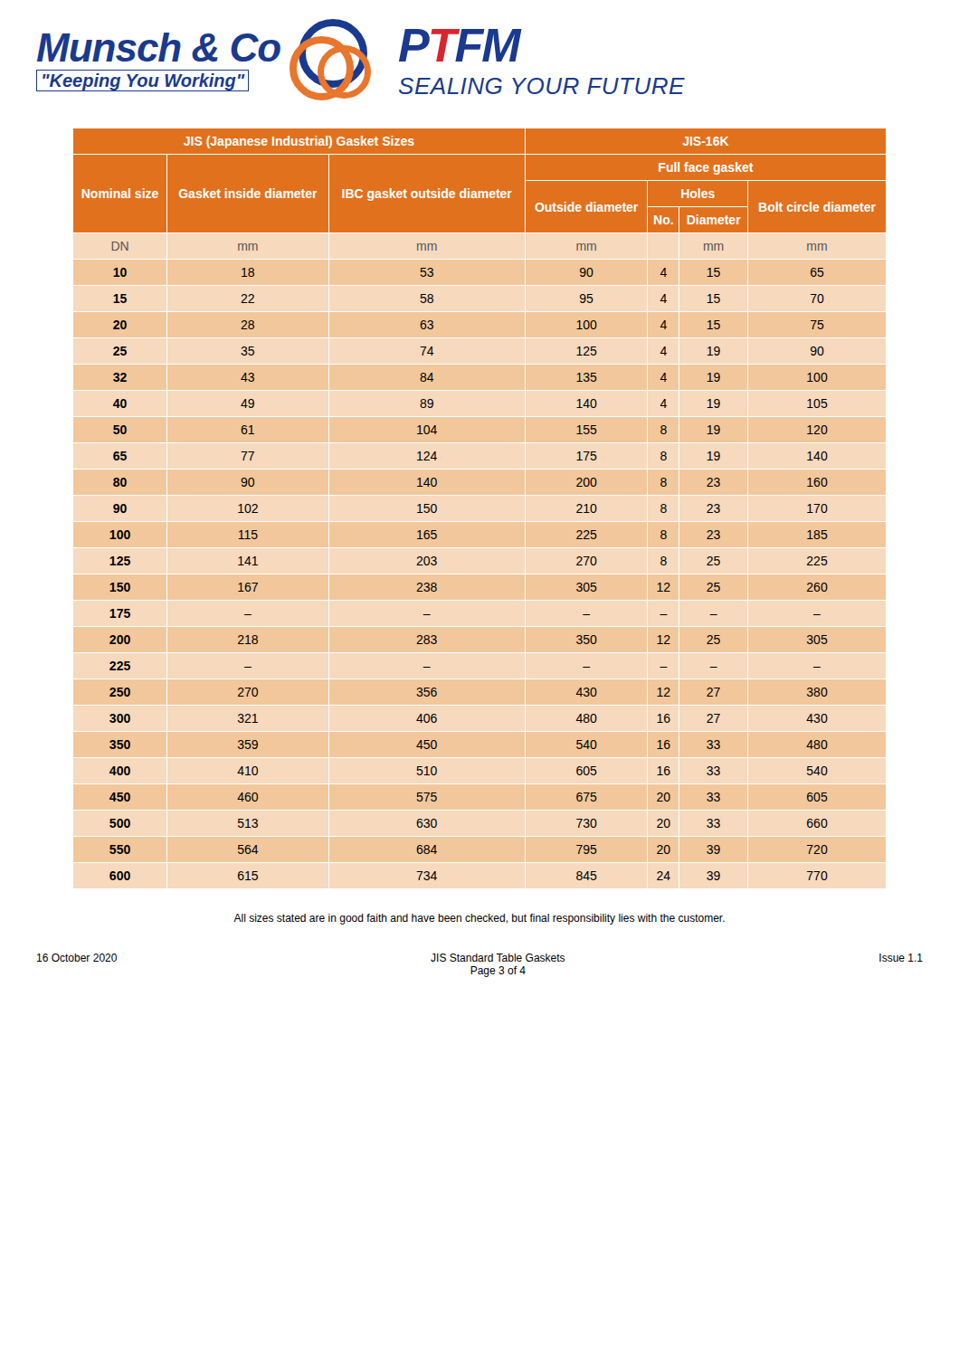Munsch & Co
"Keeping You Working"
PTFM
SEALING YOUR FUTURE
| JIS (Japanese Industrial) Gasket Sizes | JIS-16K |
| --- | --- |
| Nominal size | Gasket inside diameter | IBC gasket outside diameter | Full face gasket |
| Outside diameter | Holes | Bolt circle diameter |
| No. | Diameter |
| DN | mm | mm | mm | | mm | mm |
| 10 | 18 | 53 | 90 | 4 | 15 | 65 |
| 15 | 22 | 58 | 95 | 4 | 15 | 70 |
| 20 | 28 | 63 | 100 | 4 | 15 | 75 |
| 25 | 35 | 74 | 125 | 4 | 19 | 90 |
| 32 | 43 | 84 | 135 | 4 | 19 | 100 |
| 40 | 49 | 89 | 140 | 4 | 19 | 105 |
| 50 | 61 | 104 | 155 | 8 | 19 | 120 |
| 65 | 77 | 124 | 175 | 8 | 19 | 140 |
| 80 | 90 | 140 | 200 | 8 | 23 | 160 |
| 90 | 102 | 150 | 210 | 8 | 23 | 170 |
| 100 | 115 | 165 | 225 | 8 | 23 | 185 |
| 125 | 141 | 203 | 270 | 8 | 25 | 225 |
| 150 | 167 | 238 | 305 | 12 | 25 | 260 |
| 175 | – | – | – | – | – | – |
| 200 | 218 | 283 | 350 | 12 | 25 | 305 |
| 225 | – | – | – | – | – | – |
| 250 | 270 | 356 | 430 | 12 | 27 | 380 |
| 300 | 321 | 406 | 480 | 16 | 27 | 430 |
| 350 | 359 | 450 | 540 | 16 | 33 | 480 |
| 400 | 410 | 510 | 605 | 16 | 33 | 540 |
| 450 | 460 | 575 | 675 | 20 | 33 | 605 |
| 500 | 513 | 630 | 730 | 20 | 33 | 660 |
| 550 | 564 | 684 | 795 | 20 | 39 | 720 |
| 600 | 615 | 734 | 845 | 24 | 39 | 770 |
All sizes stated are in good faith and have been checked, but final responsibility lies with the customer.
16 October 2020
JIS Standard Table Gaskets
Page 3 of 4
Issue 1.1